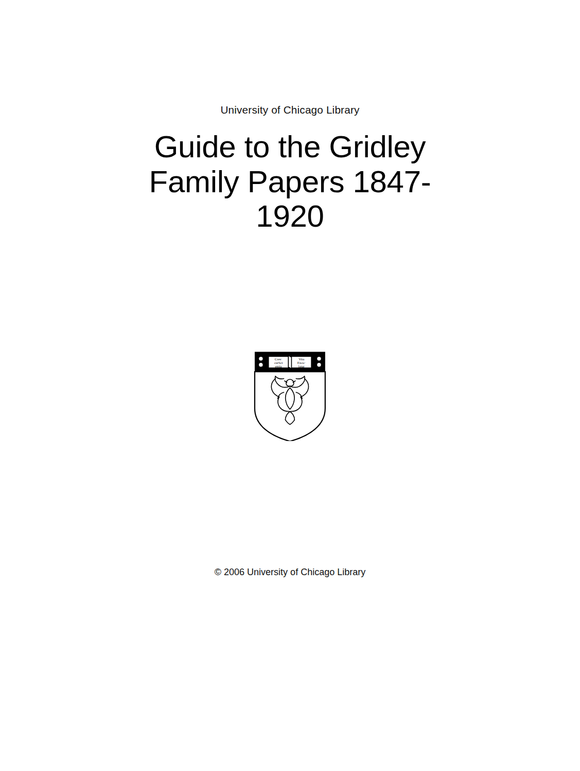University of Chicago Library
Guide to the Gridley Family Papers 1847-1920
Cres· catSci entia Vita Exco· latur
© 2006 University of Chicago Library